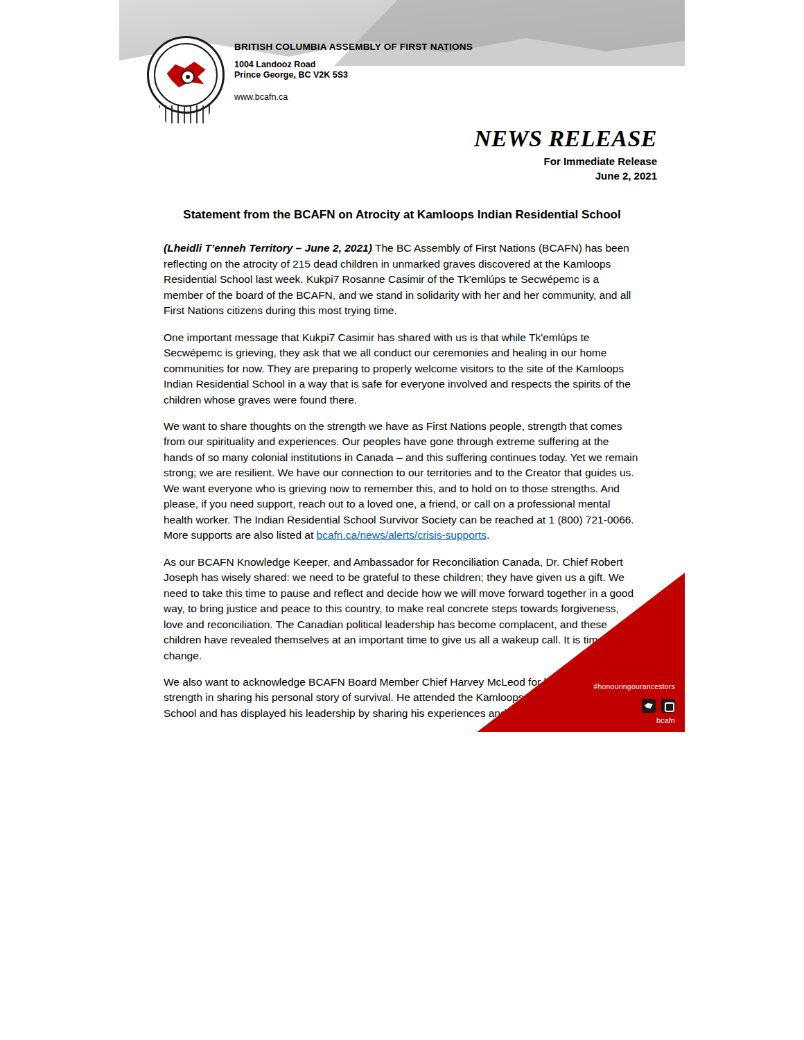BRITISH COLUMBIA ASSEMBLY OF FIRST NATIONS
1004 Landooz Road
Prince George, BC V2K 5S3
www.bcafn.ca
NEWS RELEASE
For Immediate Release
June 2, 2021
Statement from the BCAFN on Atrocity at Kamloops Indian Residential School
(Lheidli T’enneh Territory – June 2, 2021) The BC Assembly of First Nations (BCAFN) has been reflecting on the atrocity of 215 dead children in unmarked graves discovered at the Kamloops Residential School last week. Kukpi7 Rosanne Casimir of the Tk'emlúps te Secwépemc is a member of the board of the BCAFN, and we stand in solidarity with her and her community, and all First Nations citizens during this most trying time.
One important message that Kukpi7 Casimir has shared with us is that while Tk'emlúps te Secwépemc is grieving, they ask that we all conduct our ceremonies and healing in our home communities for now. They are preparing to properly welcome visitors to the site of the Kamloops Indian Residential School in a way that is safe for everyone involved and respects the spirits of the children whose graves were found there.
We want to share thoughts on the strength we have as First Nations people, strength that comes from our spirituality and experiences. Our peoples have gone through extreme suffering at the hands of so many colonial institutions in Canada – and this suffering continues today. Yet we remain strong; we are resilient. We have our connection to our territories and to the Creator that guides us. We want everyone who is grieving now to remember this, and to hold on to those strengths. And please, if you need support, reach out to a loved one, a friend, or call on a professional mental health worker. The Indian Residential School Survivor Society can be reached at 1 (800) 721-0066. More supports are also listed at bcafn.ca/news/alerts/crisis-supports.
As our BCAFN Knowledge Keeper, and Ambassador for Reconciliation Canada, Dr. Chief Robert Joseph has wisely shared: we need to be grateful to these children; they have given us a gift. We need to take this time to pause and reflect and decide how we will move forward together in a good way, to bring justice and peace to this country, to make real concrete steps towards forgiveness, love and reconciliation. The Canadian political leadership has become complacent, and these children have revealed themselves at an important time to give us all a wakeup call. It is time for change.
We also want to acknowledge BCAFN Board Member Chief Harvey McLeod for his courage and strength in sharing his personal story of survival. He attended the Kamloops Indian Residential School and has displayed his leadership by sharing his experiences and emotions with media
#honouringourancestors
bcafn